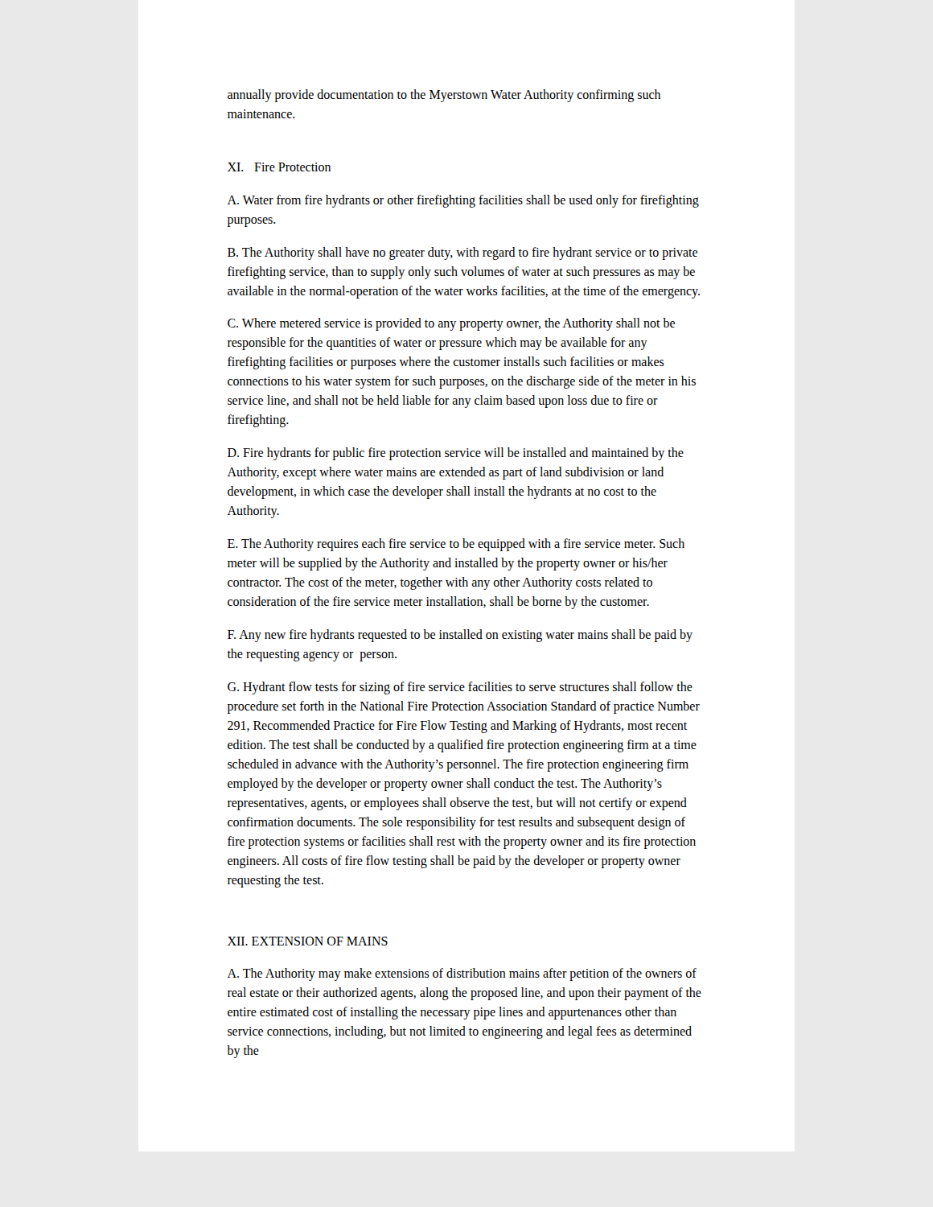annually provide documentation to the Myerstown Water Authority confirming such maintenance.
XI. Fire Protection
A. Water from fire hydrants or other firefighting facilities shall be used only for firefighting purposes.
B. The Authority shall have no greater duty, with regard to fire hydrant service or to private firefighting service, than to supply only such volumes of water at such pressures as may be available in the normal-operation of the water works facilities, at the time of the emergency.
C. Where metered service is provided to any property owner, the Authority shall not be responsible for the quantities of water or pressure which may be available for any firefighting facilities or purposes where the customer installs such facilities or makes connections to his water system for such purposes, on the discharge side of the meter in his service line, and shall not be held liable for any claim based upon loss due to fire or firefighting.
D. Fire hydrants for public fire protection service will be installed and maintained by the Authority, except where water mains are extended as part of land subdivision or land development, in which case the developer shall install the hydrants at no cost to the Authority.
E. The Authority requires each fire service to be equipped with a fire service meter. Such meter will be supplied by the Authority and installed by the property owner or his/her contractor. The cost of the meter, together with any other Authority costs related to consideration of the fire service meter installation, shall be borne by the customer.
F. Any new fire hydrants requested to be installed on existing water mains shall be paid by the requesting agency or person.
G. Hydrant flow tests for sizing of fire service facilities to serve structures shall follow the procedure set forth in the National Fire Protection Association Standard of practice Number 291, Recommended Practice for Fire Flow Testing and Marking of Hydrants, most recent edition. The test shall be conducted by a qualified fire protection engineering firm at a time scheduled in advance with the Authority’s personnel. The fire protection engineering firm employed by the developer or property owner shall conduct the test. The Authority’s representatives, agents, or employees shall observe the test, but will not certify or expend confirmation documents. The sole responsibility for test results and subsequent design of fire protection systems or facilities shall rest with the property owner and its fire protection engineers. All costs of fire flow testing shall be paid by the developer or property owner requesting the test.
XII. EXTENSION OF MAINS
A. The Authority may make extensions of distribution mains after petition of the owners of real estate or their authorized agents, along the proposed line, and upon their payment of the entire estimated cost of installing the necessary pipe lines and appurtenances other than service connections, including, but not limited to engineering and legal fees as determined by the